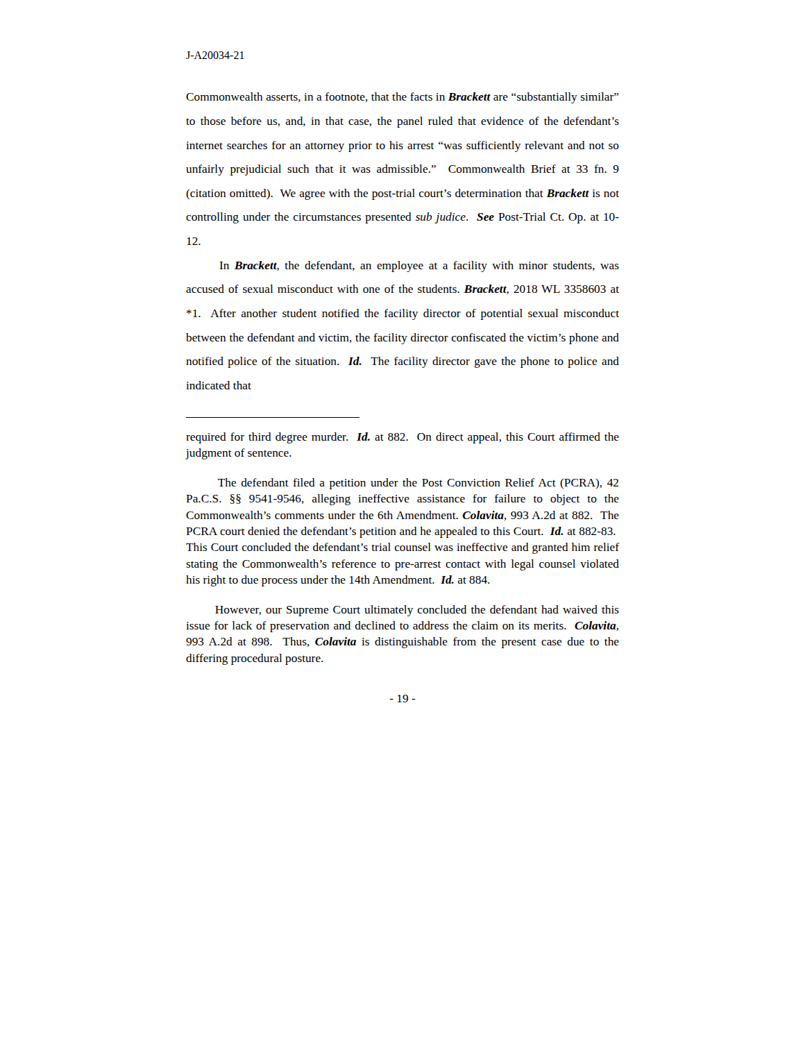J-A20034-21
Commonwealth asserts, in a footnote, that the facts in Brackett are “substantially similar” to those before us, and, in that case, the panel ruled that evidence of the defendant’s internet searches for an attorney prior to his arrest “was sufficiently relevant and not so unfairly prejudicial such that it was admissible.” Commonwealth Brief at 33 fn. 9 (citation omitted). We agree with the post-trial court’s determination that Brackett is not controlling under the circumstances presented sub judice. See Post-Trial Ct. Op. at 10-12.
In Brackett, the defendant, an employee at a facility with minor students, was accused of sexual misconduct with one of the students. Brackett, 2018 WL 3358603 at *1. After another student notified the facility director of potential sexual misconduct between the defendant and victim, the facility director confiscated the victim’s phone and notified police of the situation. Id. The facility director gave the phone to police and indicated that
required for third degree murder. Id. at 882. On direct appeal, this Court affirmed the judgment of sentence.
The defendant filed a petition under the Post Conviction Relief Act (PCRA), 42 Pa.C.S. §§ 9541-9546, alleging ineffective assistance for failure to object to the Commonwealth’s comments under the 6th Amendment. Colavita, 993 A.2d at 882. The PCRA court denied the defendant’s petition and he appealed to this Court. Id. at 882-83. This Court concluded the defendant’s trial counsel was ineffective and granted him relief stating the Commonwealth’s reference to pre-arrest contact with legal counsel violated his right to due process under the 14th Amendment. Id. at 884.
However, our Supreme Court ultimately concluded the defendant had waived this issue for lack of preservation and declined to address the claim on its merits. Colavita, 993 A.2d at 898. Thus, Colavita is distinguishable from the present case due to the differing procedural posture.
- 19 -